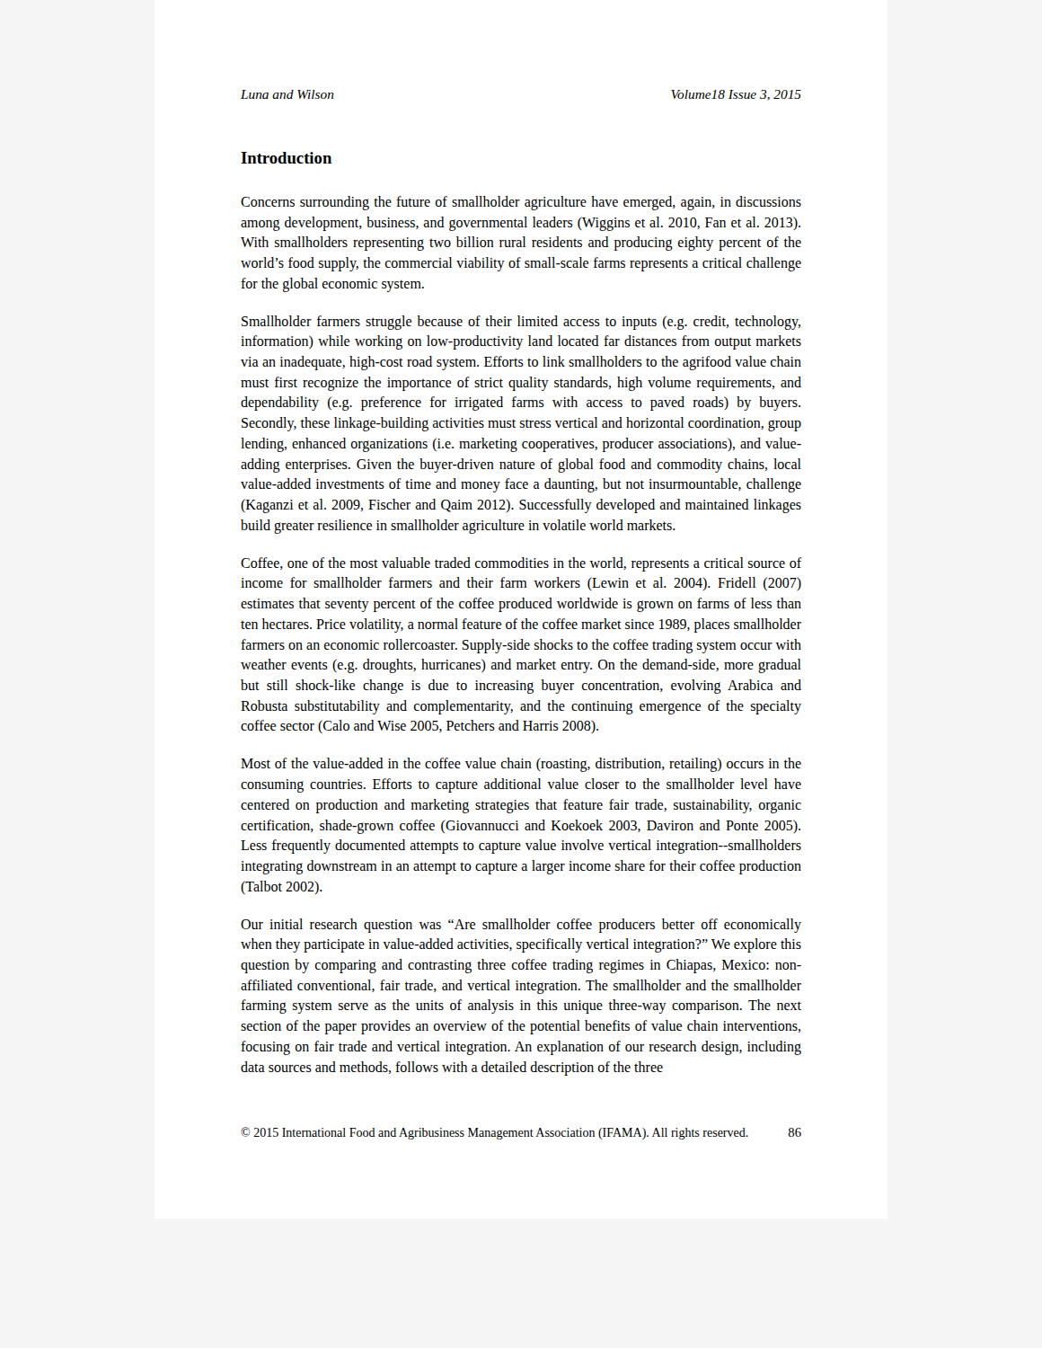Luna and Wilson Volume18 Issue 3, 2015
Introduction
Concerns surrounding the future of smallholder agriculture have emerged, again, in discussions among development, business, and governmental leaders (Wiggins et al. 2010, Fan et al. 2013). With smallholders representing two billion rural residents and producing eighty percent of the world’s food supply, the commercial viability of small-scale farms represents a critical challenge for the global economic system.
Smallholder farmers struggle because of their limited access to inputs (e.g. credit, technology, information) while working on low-productivity land located far distances from output markets via an inadequate, high-cost road system. Efforts to link smallholders to the agrifood value chain must first recognize the importance of strict quality standards, high volume requirements, and dependability (e.g. preference for irrigated farms with access to paved roads) by buyers. Secondly, these linkage-building activities must stress vertical and horizontal coordination, group lending, enhanced organizations (i.e. marketing cooperatives, producer associations), and value-adding enterprises. Given the buyer-driven nature of global food and commodity chains, local value-added investments of time and money face a daunting, but not insurmountable, challenge (Kaganzi et al. 2009, Fischer and Qaim 2012). Successfully developed and maintained linkages build greater resilience in smallholder agriculture in volatile world markets.
Coffee, one of the most valuable traded commodities in the world, represents a critical source of income for smallholder farmers and their farm workers (Lewin et al. 2004). Fridell (2007) estimates that seventy percent of the coffee produced worldwide is grown on farms of less than ten hectares. Price volatility, a normal feature of the coffee market since 1989, places smallholder farmers on an economic rollercoaster. Supply-side shocks to the coffee trading system occur with weather events (e.g. droughts, hurricanes) and market entry. On the demand-side, more gradual but still shock-like change is due to increasing buyer concentration, evolving Arabica and Robusta substitutability and complementarity, and the continuing emergence of the specialty coffee sector (Calo and Wise 2005, Petchers and Harris 2008).
Most of the value-added in the coffee value chain (roasting, distribution, retailing) occurs in the consuming countries. Efforts to capture additional value closer to the smallholder level have centered on production and marketing strategies that feature fair trade, sustainability, organic certification, shade-grown coffee (Giovannucci and Koekoek 2003, Daviron and Ponte 2005). Less frequently documented attempts to capture value involve vertical integration--smallholders integrating downstream in an attempt to capture a larger income share for their coffee production (Talbot 2002).
Our initial research question was “Are smallholder coffee producers better off economically when they participate in value-added activities, specifically vertical integration?” We explore this question by comparing and contrasting three coffee trading regimes in Chiapas, Mexico: non-affiliated conventional, fair trade, and vertical integration. The smallholder and the smallholder farming system serve as the units of analysis in this unique three-way comparison. The next section of the paper provides an overview of the potential benefits of value chain interventions, focusing on fair trade and vertical integration. An explanation of our research design, including data sources and methods, follows with a detailed description of the three
© 2015 International Food and Agribusiness Management Association (IFAMA). All rights reserved. 86